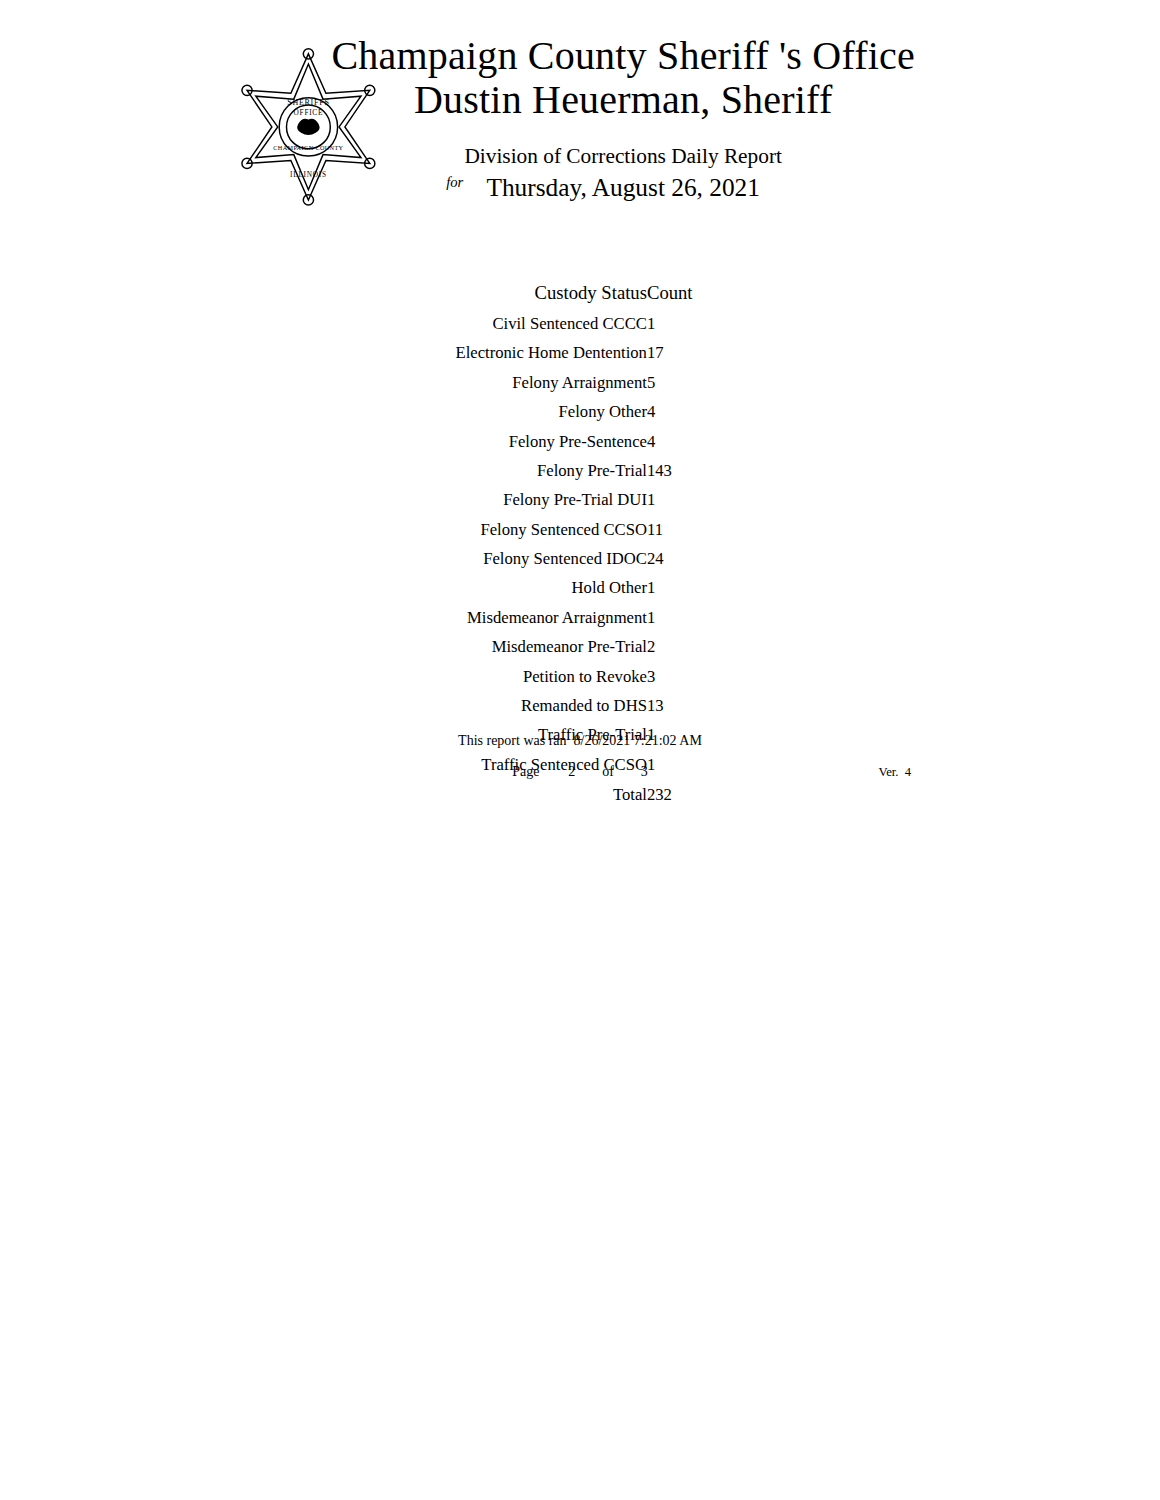SHERIFFS OFFICE CHAMPAIGN COUNTY ILLINOIS
Champaign County Sheriff 's Office
Dustin Heuerman, Sheriff
Division of Corrections Daily Report
for Thursday, August 26, 2021
| Custody Status | Count |
| Civil Sentenced CCCC | 1 |
| Electronic Home Dentention | 17 |
| Felony Arraignment | 5 |
| Felony Other | 4 |
| Felony Pre-Sentence | 4 |
| Felony Pre-Trial | 143 |
| Felony Pre-Trial DUI | 1 |
| Felony Sentenced CCSO | 11 |
| Felony Sentenced IDOC | 24 |
| Hold Other | 1 |
| Misdemeanor Arraignment | 1 |
| Misdemeanor Pre-Trial | 2 |
| Petition to Revoke | 3 |
| Remanded to DHS | 13 |
| Traffic Pre-Trial | 1 |
| Traffic Sentenced CCSO | 1 |
| Total | 232 |
This report was ran 8/26/2021 7:21:02 AM
Page 2 of 3 Ver. 4